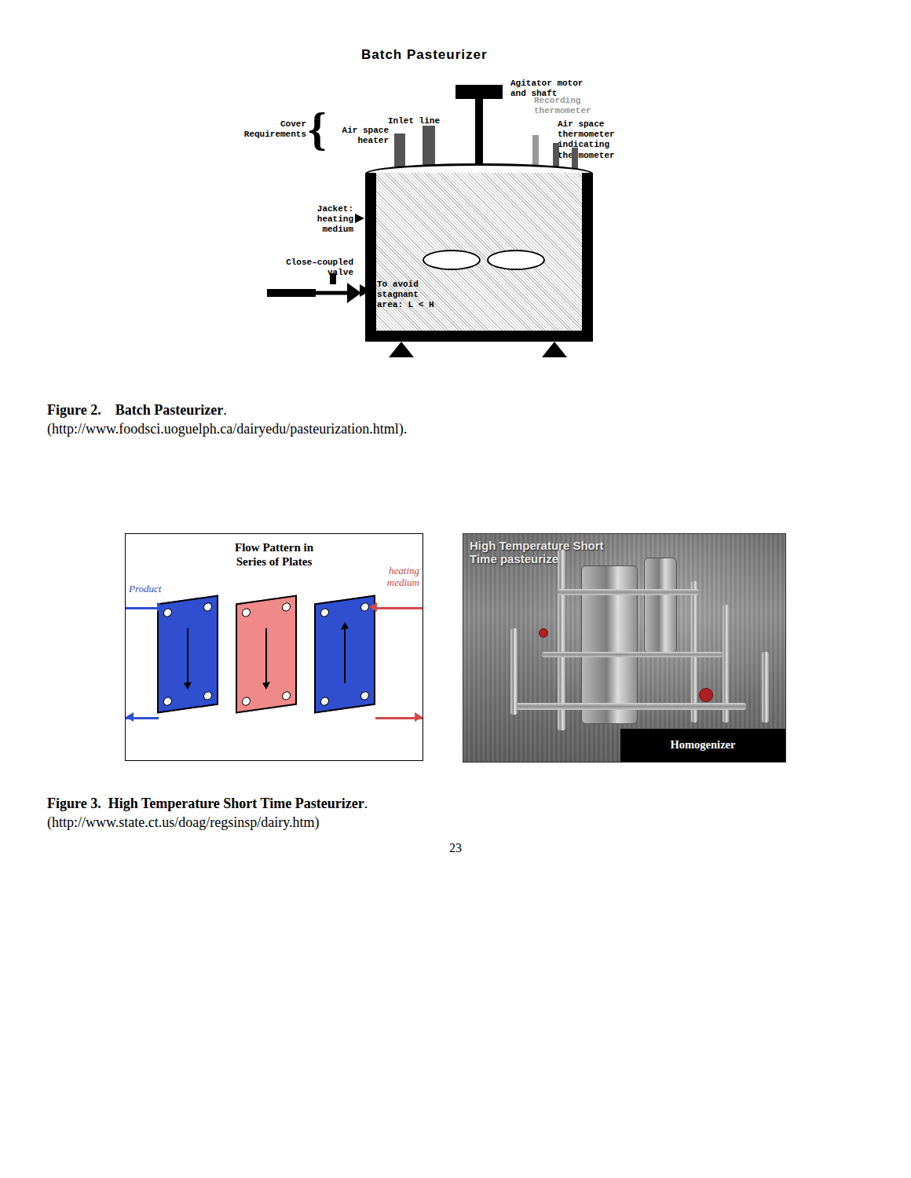Batch Pasteurizer
Cover
Requirements
{
Air space
heater
Inlet line
Agitator motor
and shaft
Recording
thermometer
Air space
thermometer
indicating
thermometer
Jacket:
heating
medium
Close–coupled
valve
To avoid
stagnant
area: L < H
Figure 2. Batch Pasteurizer.
(http://www.foodsci.uoguelph.ca/dairyedu/pasteurization.html).
Flow Pattern in
Series of Plates
Product
heating
medium
High Temperature Short
Time pasteurizer
Homogenizer
Figure 3. High Temperature Short Time Pasteurizer.
(http://www.state.ct.us/doag/regsinsp/dairy.htm)
23